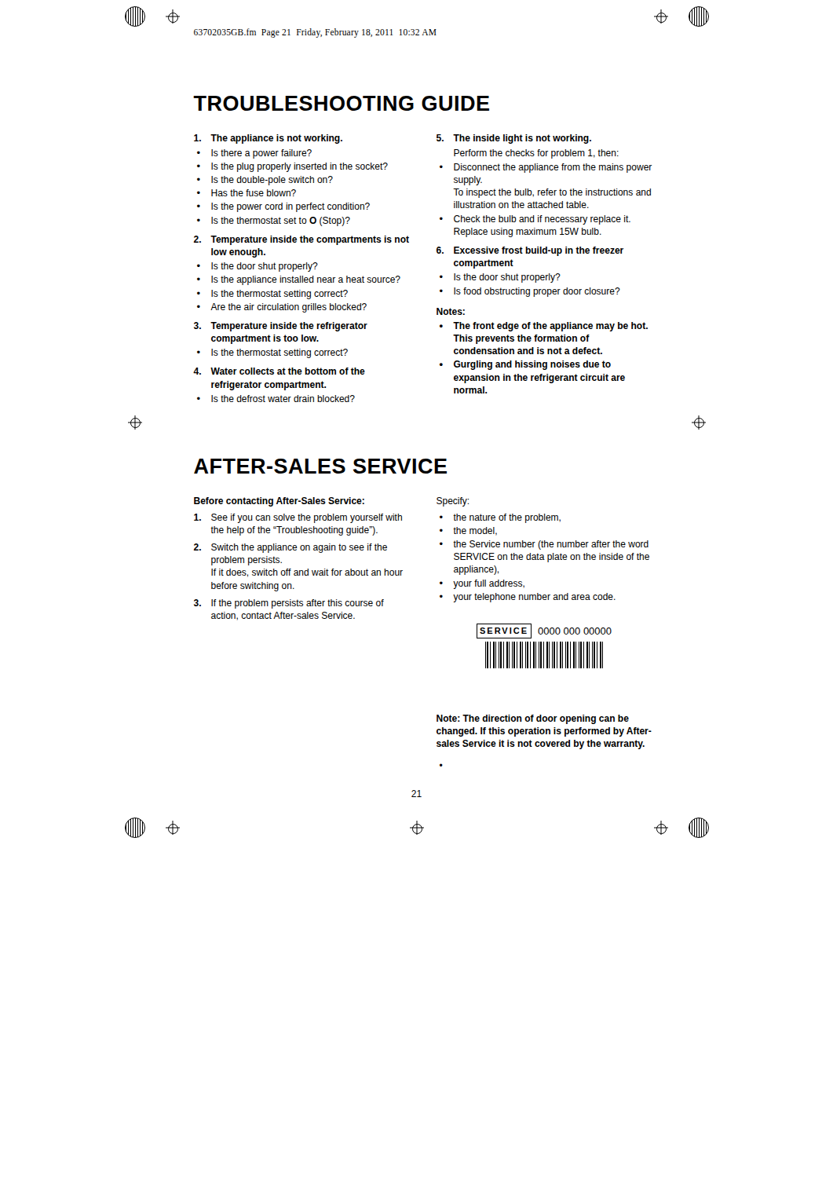63702035GB.fm Page 21 Friday, February 18, 2011 10:32 AM
TROUBLESHOOTING GUIDE
1. The appliance is not working.
Is there a power failure?
Is the plug properly inserted in the socket?
Is the double-pole switch on?
Has the fuse blown?
Is the power cord in perfect condition?
Is the thermostat set to O (Stop)?
2. Temperature inside the compartments is not low enough.
Is the door shut properly?
Is the appliance installed near a heat source?
Is the thermostat setting correct?
Are the air circulation grilles blocked?
3. Temperature inside the refrigerator compartment is too low.
Is the thermostat setting correct?
4. Water collects at the bottom of the refrigerator compartment.
Is the defrost water drain blocked?
5. The inside light is not working.
Perform the checks for problem 1, then:
Disconnect the appliance from the mains power supply.
To inspect the bulb, refer to the instructions and illustration on the attached table.
Check the bulb and if necessary replace it. Replace using maximum 15W bulb.
6. Excessive frost build-up in the freezer compartment
Is the door shut properly?
Is food obstructing proper door closure?
Notes:
The front edge of the appliance may be hot. This prevents the formation of condensation and is not a defect.
Gurgling and hissing noises due to expansion in the refrigerant circuit are normal.
AFTER-SALES SERVICE
Before contacting After-Sales Service:
1. See if you can solve the problem yourself with the help of the “Troubleshooting guide”).
2. Switch the appliance on again to see if the problem persists.
If it does, switch off and wait for about an hour before switching on.
3. If the problem persists after this course of action, contact After-sales Service.
Specify:
the nature of the problem,
the model,
the Service number (the number after the word SERVICE on the data plate on the inside of the appliance),
your full address,
your telephone number and area code.
SERVICE 0000 000 00000
Note: The direction of door opening can be changed. If this operation is performed by After-sales Service it is not covered by the warranty.
•
21